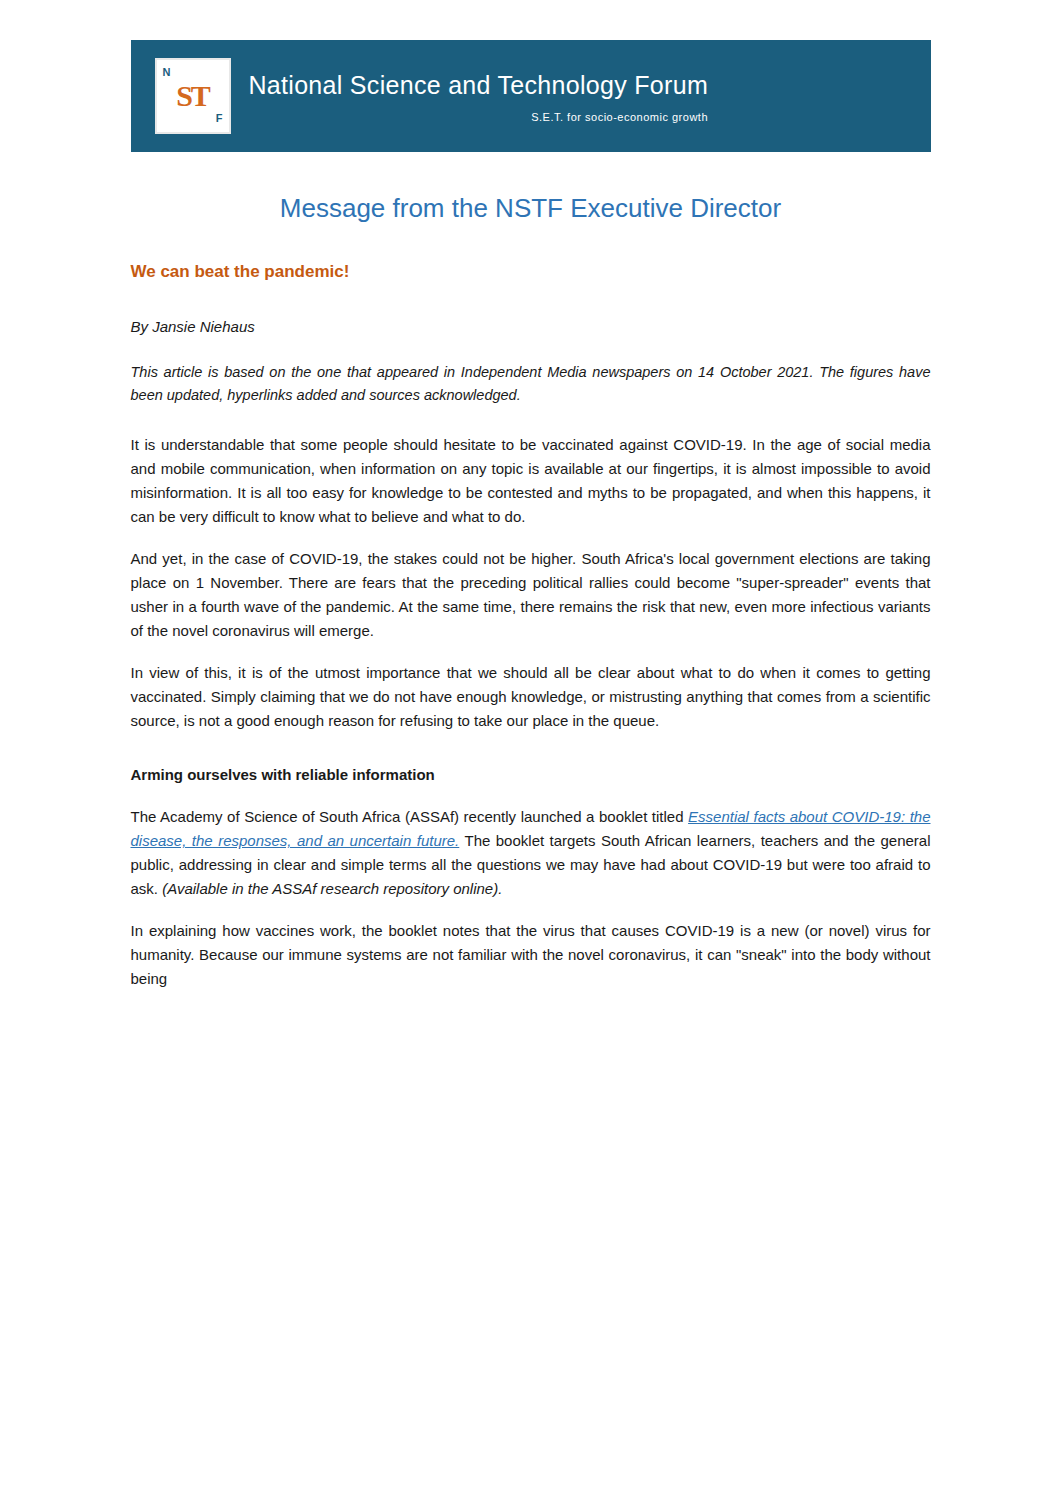N ST F
National Science and Technology Forum
S.E.T. for socio-economic growth
Message from the NSTF Executive Director
We can beat the pandemic!
By Jansie Niehaus
This article is based on the one that appeared in Independent Media newspapers on 14 October 2021. The figures have been updated, hyperlinks added and sources acknowledged.
It is understandable that some people should hesitate to be vaccinated against COVID-19. In the age of social media and mobile communication, when information on any topic is available at our fingertips, it is almost impossible to avoid misinformation. It is all too easy for knowledge to be contested and myths to be propagated, and when this happens, it can be very difficult to know what to believe and what to do.
And yet, in the case of COVID-19, the stakes could not be higher. South Africa's local government elections are taking place on 1 November. There are fears that the preceding political rallies could become "super-spreader" events that usher in a fourth wave of the pandemic. At the same time, there remains the risk that new, even more infectious variants of the novel coronavirus will emerge.
In view of this, it is of the utmost importance that we should all be clear about what to do when it comes to getting vaccinated. Simply claiming that we do not have enough knowledge, or mistrusting anything that comes from a scientific source, is not a good enough reason for refusing to take our place in the queue.
Arming ourselves with reliable information
The Academy of Science of South Africa (ASSAf) recently launched a booklet titled Essential facts about COVID-19: the disease, the responses, and an uncertain future. The booklet targets South African learners, teachers and the general public, addressing in clear and simple terms all the questions we may have had about COVID-19 but were too afraid to ask. (Available in the ASSAf research repository online).
In explaining how vaccines work, the booklet notes that the virus that causes COVID-19 is a new (or novel) virus for humanity. Because our immune systems are not familiar with the novel coronavirus, it can "sneak" into the body without being